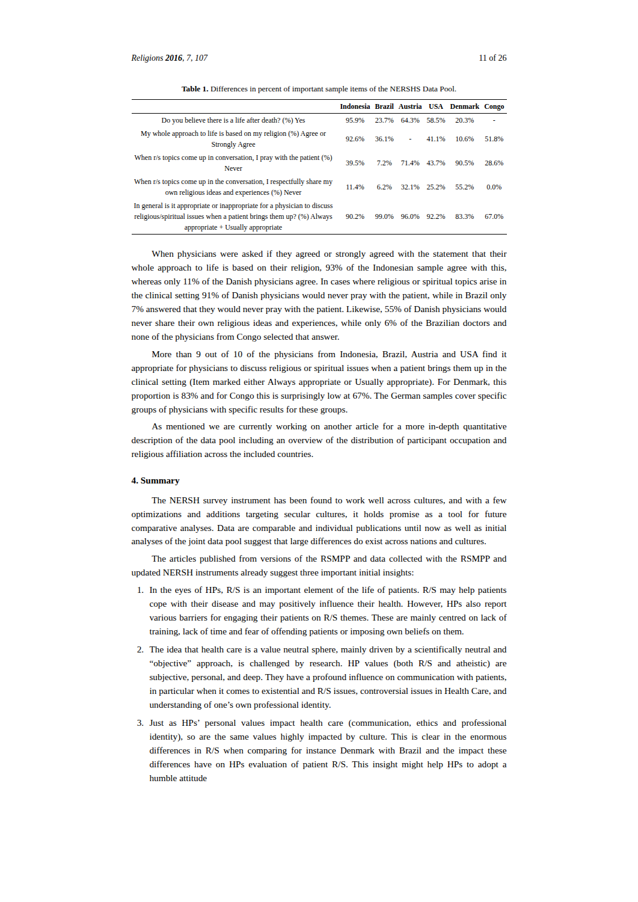Religions 2016, 7, 107
11 of 26
Table 1. Differences in percent of important sample items of the NERSHS Data Pool.
| | Indonesia | Brazil | Austria | USA | Denmark | Congo |
| --- | --- | --- | --- | --- | --- | --- |
| Do you believe there is a life after death? (%) Yes | 95.9% | 23.7% | 64.3% | 58.5% | 20.3% | - |
| My whole approach to life is based on my religion (%) Agree or Strongly Agree | 92.6% | 36.1% | - | 41.1% | 10.6% | 51.8% |
| When r/s topics come up in conversation, I pray with the patient (%) Never | 39.5% | 7.2% | 71.4% | 43.7% | 90.5% | 28.6% |
| When r/s topics come up in the conversation, I respectfully share my own religious ideas and experiences (%) Never | 11.4% | 6.2% | 32.1% | 25.2% | 55.2% | 0.0% |
| In general is it appropriate or inappropriate for a physician to discuss religious/spiritual issues when a patient brings them up? (%) Always appropriate + Usually appropriate | 90.2% | 99.0% | 96.0% | 92.2% | 83.3% | 67.0% |
When physicians were asked if they agreed or strongly agreed with the statement that their whole approach to life is based on their religion, 93% of the Indonesian sample agree with this, whereas only 11% of the Danish physicians agree. In cases where religious or spiritual topics arise in the clinical setting 91% of Danish physicians would never pray with the patient, while in Brazil only 7% answered that they would never pray with the patient. Likewise, 55% of Danish physicians would never share their own religious ideas and experiences, while only 6% of the Brazilian doctors and none of the physicians from Congo selected that answer.
More than 9 out of 10 of the physicians from Indonesia, Brazil, Austria and USA find it appropriate for physicians to discuss religious or spiritual issues when a patient brings them up in the clinical setting (Item marked either Always appropriate or Usually appropriate). For Denmark, this proportion is 83% and for Congo this is surprisingly low at 67%. The German samples cover specific groups of physicians with specific results for these groups.
As mentioned we are currently working on another article for a more in-depth quantitative description of the data pool including an overview of the distribution of participant occupation and religious affiliation across the included countries.
4. Summary
The NERSH survey instrument has been found to work well across cultures, and with a few optimizations and additions targeting secular cultures, it holds promise as a tool for future comparative analyses. Data are comparable and individual publications until now as well as initial analyses of the joint data pool suggest that large differences do exist across nations and cultures.
The articles published from versions of the RSMPP and data collected with the RSMPP and updated NERSH instruments already suggest three important initial insights:
In the eyes of HPs, R/S is an important element of the life of patients. R/S may help patients cope with their disease and may positively influence their health. However, HPs also report various barriers for engaging their patients on R/S themes. These are mainly centred on lack of training, lack of time and fear of offending patients or imposing own beliefs on them.
The idea that health care is a value neutral sphere, mainly driven by a scientifically neutral and “objective” approach, is challenged by research. HP values (both R/S and atheistic) are subjective, personal, and deep. They have a profound influence on communication with patients, in particular when it comes to existential and R/S issues, controversial issues in Health Care, and understanding of one’s own professional identity.
Just as HPs’ personal values impact health care (communication, ethics and professional identity), so are the same values highly impacted by culture. This is clear in the enormous differences in R/S when comparing for instance Denmark with Brazil and the impact these differences have on HPs evaluation of patient R/S. This insight might help HPs to adopt a humble attitude